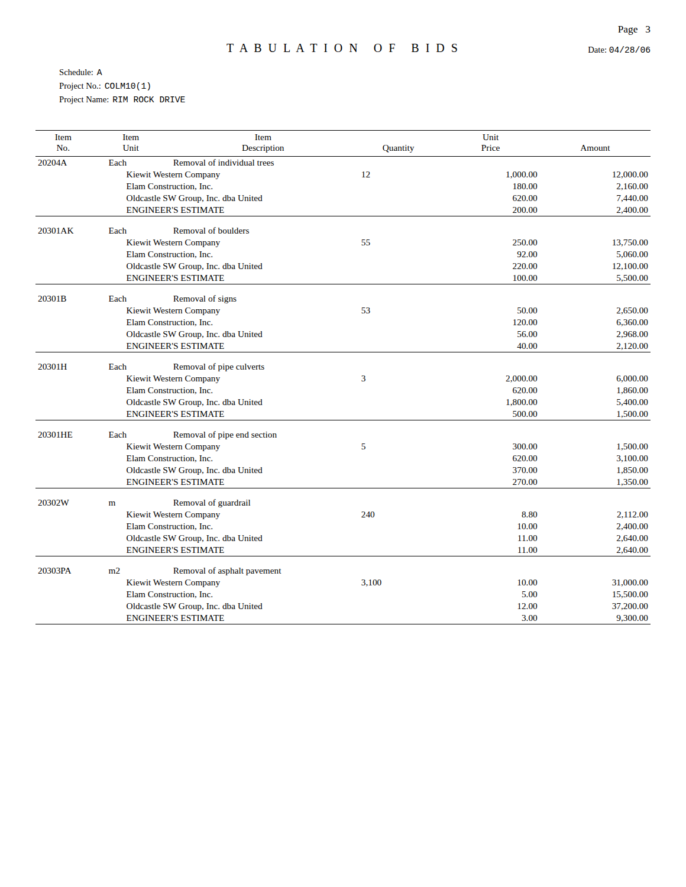Page 3
T A B U L A T I O N O F B I D S
Date: 04/28/06
Schedule: A
Project No.: COLM10(1)
Project Name: RIM ROCK DRIVE
| Item No. | Item Unit | Item Description | Quantity | Unit Price | Amount |
| --- | --- | --- | --- | --- | --- |
| 20204A | Each | Removal of individual trees | | | |
| | Kiewit Western Company | 12 | 1,000.00 | 12,000.00 |
| | Elam Construction, Inc. | | 180.00 | 2,160.00 |
| | Oldcastle SW Group, Inc. dba United | | 620.00 | 7,440.00 |
| | ENGINEER'S ESTIMATE | | 200.00 | 2,400.00 |
| 20301AK | Each | Removal of boulders | | | |
| | Kiewit Western Company | 55 | 250.00 | 13,750.00 |
| | Elam Construction, Inc. | | 92.00 | 5,060.00 |
| | Oldcastle SW Group, Inc. dba United | | 220.00 | 12,100.00 |
| | ENGINEER'S ESTIMATE | | 100.00 | 5,500.00 |
| 20301B | Each | Removal of signs | | | |
| | Kiewit Western Company | 53 | 50.00 | 2,650.00 |
| | Elam Construction, Inc. | | 120.00 | 6,360.00 |
| | Oldcastle SW Group, Inc. dba United | | 56.00 | 2,968.00 |
| | ENGINEER'S ESTIMATE | | 40.00 | 2,120.00 |
| 20301H | Each | Removal of pipe culverts | | | |
| | Kiewit Western Company | 3 | 2,000.00 | 6,000.00 |
| | Elam Construction, Inc. | | 620.00 | 1,860.00 |
| | Oldcastle SW Group, Inc. dba United | | 1,800.00 | 5,400.00 |
| | ENGINEER'S ESTIMATE | | 500.00 | 1,500.00 |
| 20301HE | Each | Removal of pipe end section | | | |
| | Kiewit Western Company | 5 | 300.00 | 1,500.00 |
| | Elam Construction, Inc. | | 620.00 | 3,100.00 |
| | Oldcastle SW Group, Inc. dba United | | 370.00 | 1,850.00 |
| | ENGINEER'S ESTIMATE | | 270.00 | 1,350.00 |
| 20302W | m | Removal of guardrail | | | |
| | Kiewit Western Company | 240 | 8.80 | 2,112.00 |
| | Elam Construction, Inc. | | 10.00 | 2,400.00 |
| | Oldcastle SW Group, Inc. dba United | | 11.00 | 2,640.00 |
| | ENGINEER'S ESTIMATE | | 11.00 | 2,640.00 |
| 20303PA | m2 | Removal of asphalt pavement | | | |
| | Kiewit Western Company | 3,100 | 10.00 | 31,000.00 |
| | Elam Construction, Inc. | | 5.00 | 15,500.00 |
| | Oldcastle SW Group, Inc. dba United | | 12.00 | 37,200.00 |
| | ENGINEER'S ESTIMATE | | 3.00 | 9,300.00 |